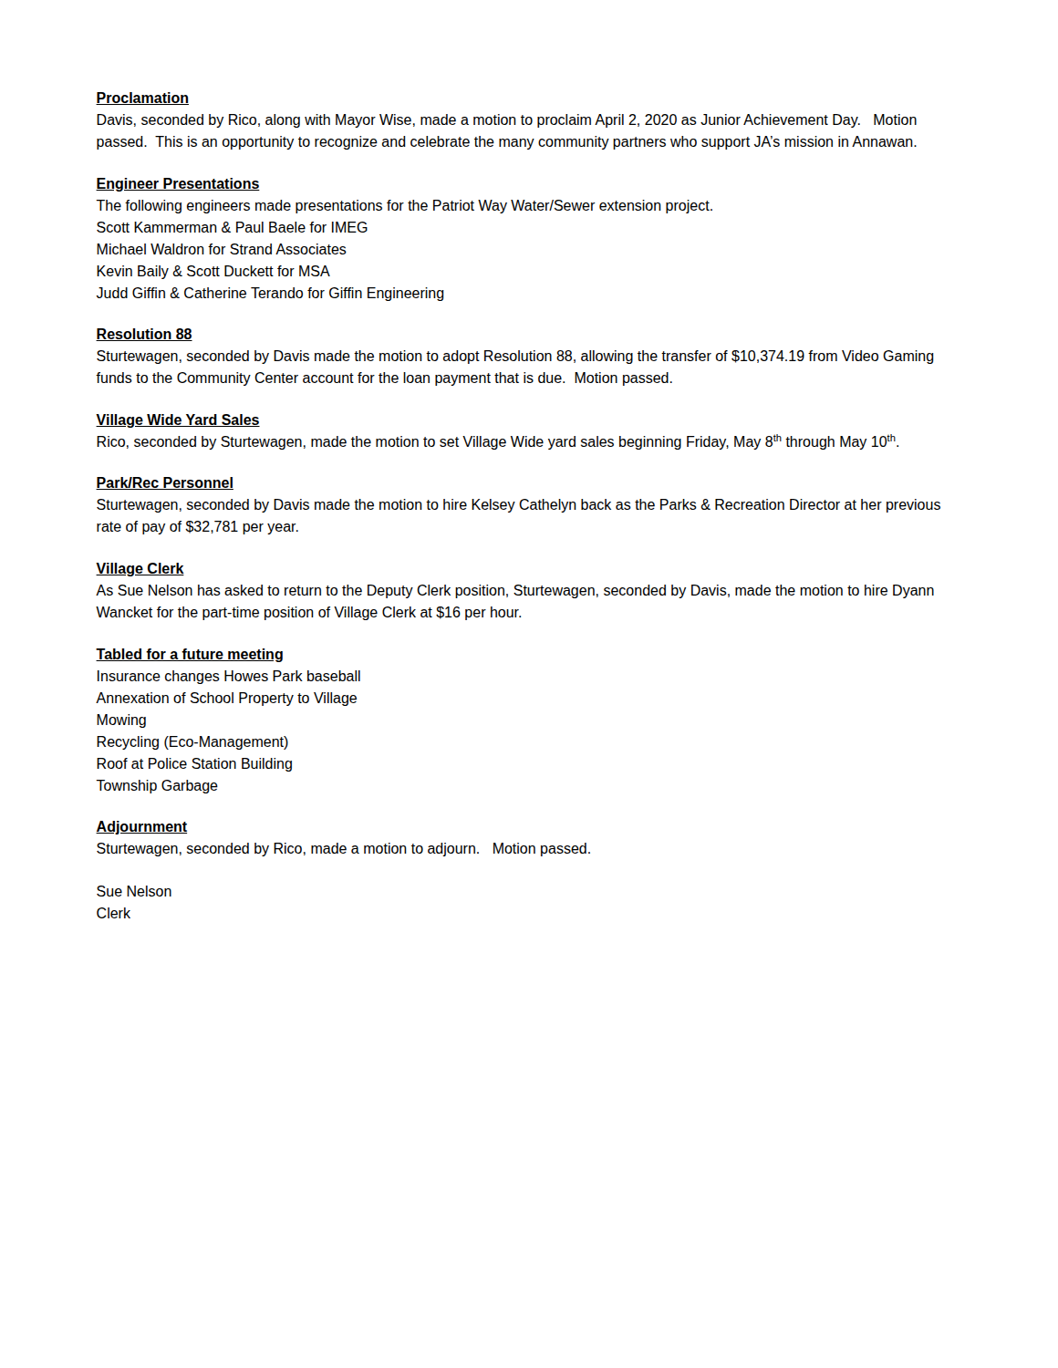Proclamation
Davis, seconded by Rico, along with Mayor Wise, made a motion to proclaim April 2, 2020 as Junior Achievement Day. Motion passed. This is an opportunity to recognize and celebrate the many community partners who support JA’s mission in Annawan.
Engineer Presentations
The following engineers made presentations for the Patriot Way Water/Sewer extension project.
Scott Kammerman & Paul Baele for IMEG
Michael Waldron for Strand Associates
Kevin Baily & Scott Duckett for MSA
Judd Giffin & Catherine Terando for Giffin Engineering
Resolution 88
Sturtewagen, seconded by Davis made the motion to adopt Resolution 88, allowing the transfer of $10,374.19 from Video Gaming funds to the Community Center account for the loan payment that is due. Motion passed.
Village Wide Yard Sales
Rico, seconded by Sturtewagen, made the motion to set Village Wide yard sales beginning Friday, May 8th through May 10th.
Park/Rec Personnel
Sturtewagen, seconded by Davis made the motion to hire Kelsey Cathelyn back as the Parks & Recreation Director at her previous rate of pay of $32,781 per year.
Village Clerk
As Sue Nelson has asked to return to the Deputy Clerk position, Sturtewagen, seconded by Davis, made the motion to hire Dyann Wancket for the part-time position of Village Clerk at $16 per hour.
Tabled for a future meeting
Insurance changes Howes Park baseball
Annexation of School Property to Village
Mowing
Recycling (Eco-Management)
Roof at Police Station Building
Township Garbage
Adjournment
Sturtewagen, seconded by Rico, made a motion to adjourn. Motion passed.
Sue Nelson
Clerk